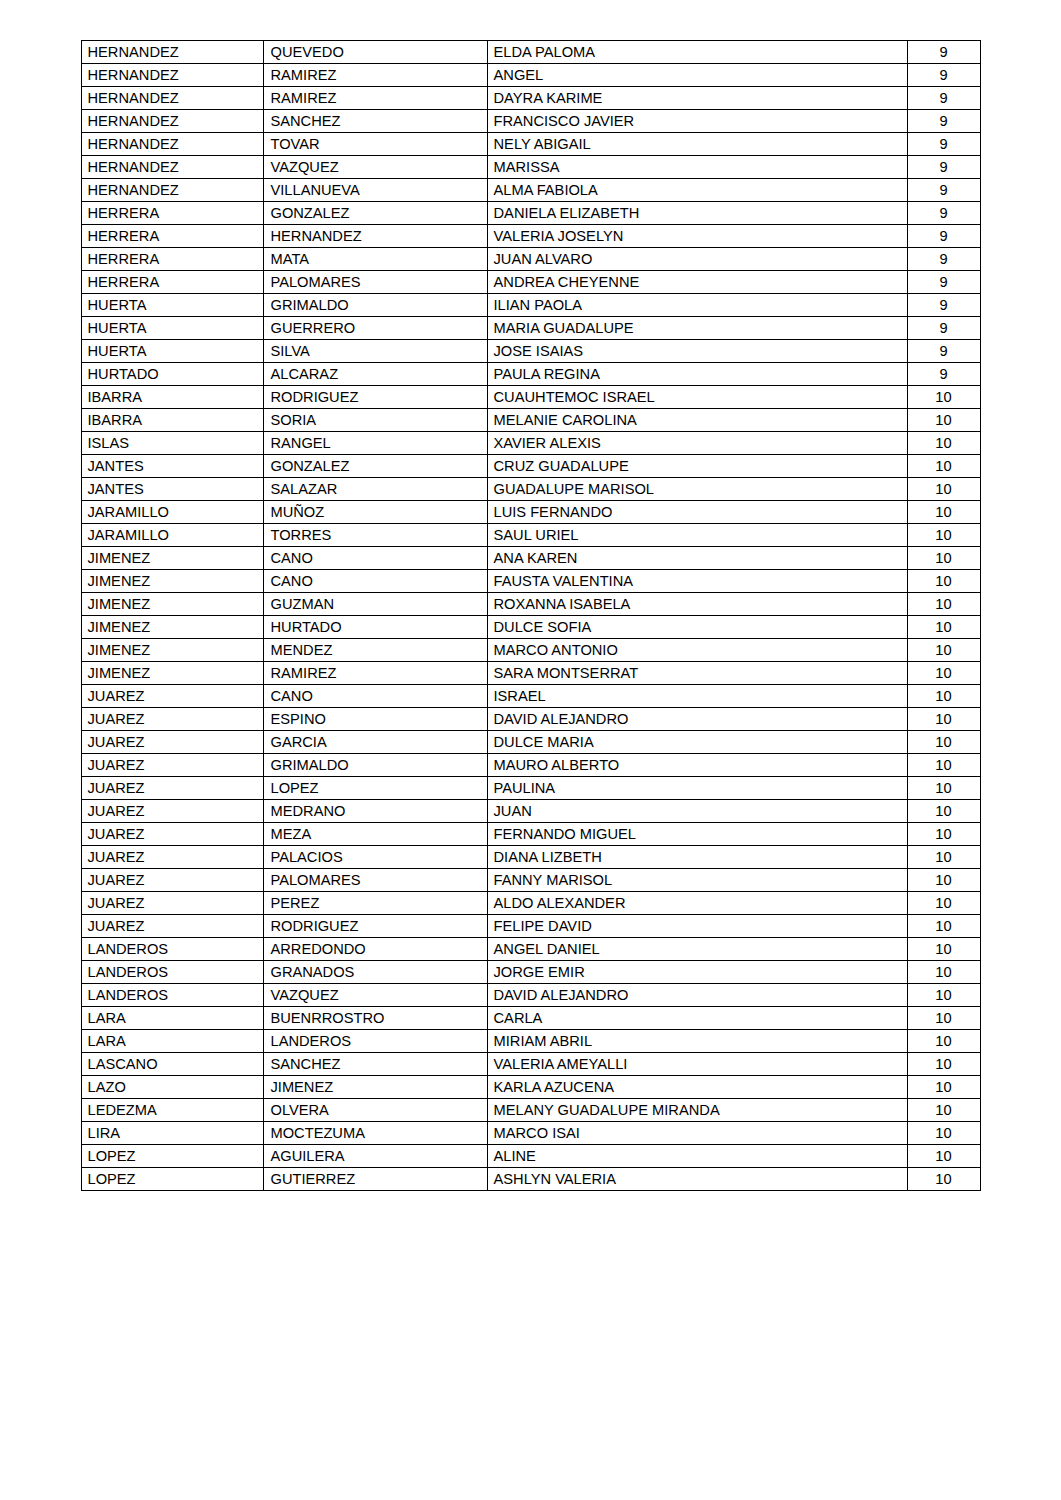| HERNANDEZ | QUEVEDO | ELDA PALOMA | 9 |
| HERNANDEZ | RAMIREZ | ANGEL | 9 |
| HERNANDEZ | RAMIREZ | DAYRA KARIME | 9 |
| HERNANDEZ | SANCHEZ | FRANCISCO JAVIER | 9 |
| HERNANDEZ | TOVAR | NELY ABIGAIL | 9 |
| HERNANDEZ | VAZQUEZ | MARISSA | 9 |
| HERNANDEZ | VILLANUEVA | ALMA FABIOLA | 9 |
| HERRERA | GONZALEZ | DANIELA ELIZABETH | 9 |
| HERRERA | HERNANDEZ | VALERIA JOSELYN | 9 |
| HERRERA | MATA | JUAN ALVARO | 9 |
| HERRERA | PALOMARES | ANDREA CHEYENNE | 9 |
| HUERTA | GRIMALDO | ILIAN PAOLA | 9 |
| HUERTA | GUERRERO | MARIA GUADALUPE | 9 |
| HUERTA | SILVA | JOSE ISAIAS | 9 |
| HURTADO | ALCARAZ | PAULA REGINA | 9 |
| IBARRA | RODRIGUEZ | CUAUHTEMOC ISRAEL | 10 |
| IBARRA | SORIA | MELANIE CAROLINA | 10 |
| ISLAS | RANGEL | XAVIER ALEXIS | 10 |
| JANTES | GONZALEZ | CRUZ GUADALUPE | 10 |
| JANTES | SALAZAR | GUADALUPE MARISOL | 10 |
| JARAMILLO | MUÑOZ | LUIS FERNANDO | 10 |
| JARAMILLO | TORRES | SAUL URIEL | 10 |
| JIMENEZ | CANO | ANA KAREN | 10 |
| JIMENEZ | CANO | FAUSTA VALENTINA | 10 |
| JIMENEZ | GUZMAN | ROXANNA ISABELA | 10 |
| JIMENEZ | HURTADO | DULCE SOFIA | 10 |
| JIMENEZ | MENDEZ | MARCO ANTONIO | 10 |
| JIMENEZ | RAMIREZ | SARA MONTSERRAT | 10 |
| JUAREZ | CANO | ISRAEL | 10 |
| JUAREZ | ESPINO | DAVID ALEJANDRO | 10 |
| JUAREZ | GARCIA | DULCE MARIA | 10 |
| JUAREZ | GRIMALDO | MAURO ALBERTO | 10 |
| JUAREZ | LOPEZ | PAULINA | 10 |
| JUAREZ | MEDRANO | JUAN | 10 |
| JUAREZ | MEZA | FERNANDO MIGUEL | 10 |
| JUAREZ | PALACIOS | DIANA LIZBETH | 10 |
| JUAREZ | PALOMARES | FANNY MARISOL | 10 |
| JUAREZ | PEREZ | ALDO ALEXANDER | 10 |
| JUAREZ | RODRIGUEZ | FELIPE DAVID | 10 |
| LANDEROS | ARREDONDO | ANGEL DANIEL | 10 |
| LANDEROS | GRANADOS | JORGE EMIR | 10 |
| LANDEROS | VAZQUEZ | DAVID ALEJANDRO | 10 |
| LARA | BUENRROSTRO | CARLA | 10 |
| LARA | LANDEROS | MIRIAM ABRIL | 10 |
| LASCANO | SANCHEZ | VALERIA AMEYALLI | 10 |
| LAZO | JIMENEZ | KARLA AZUCENA | 10 |
| LEDEZMA | OLVERA | MELANY GUADALUPE MIRANDA | 10 |
| LIRA | MOCTEZUMA | MARCO ISAI | 10 |
| LOPEZ | AGUILERA | ALINE | 10 |
| LOPEZ | GUTIERREZ | ASHLYN VALERIA | 10 |